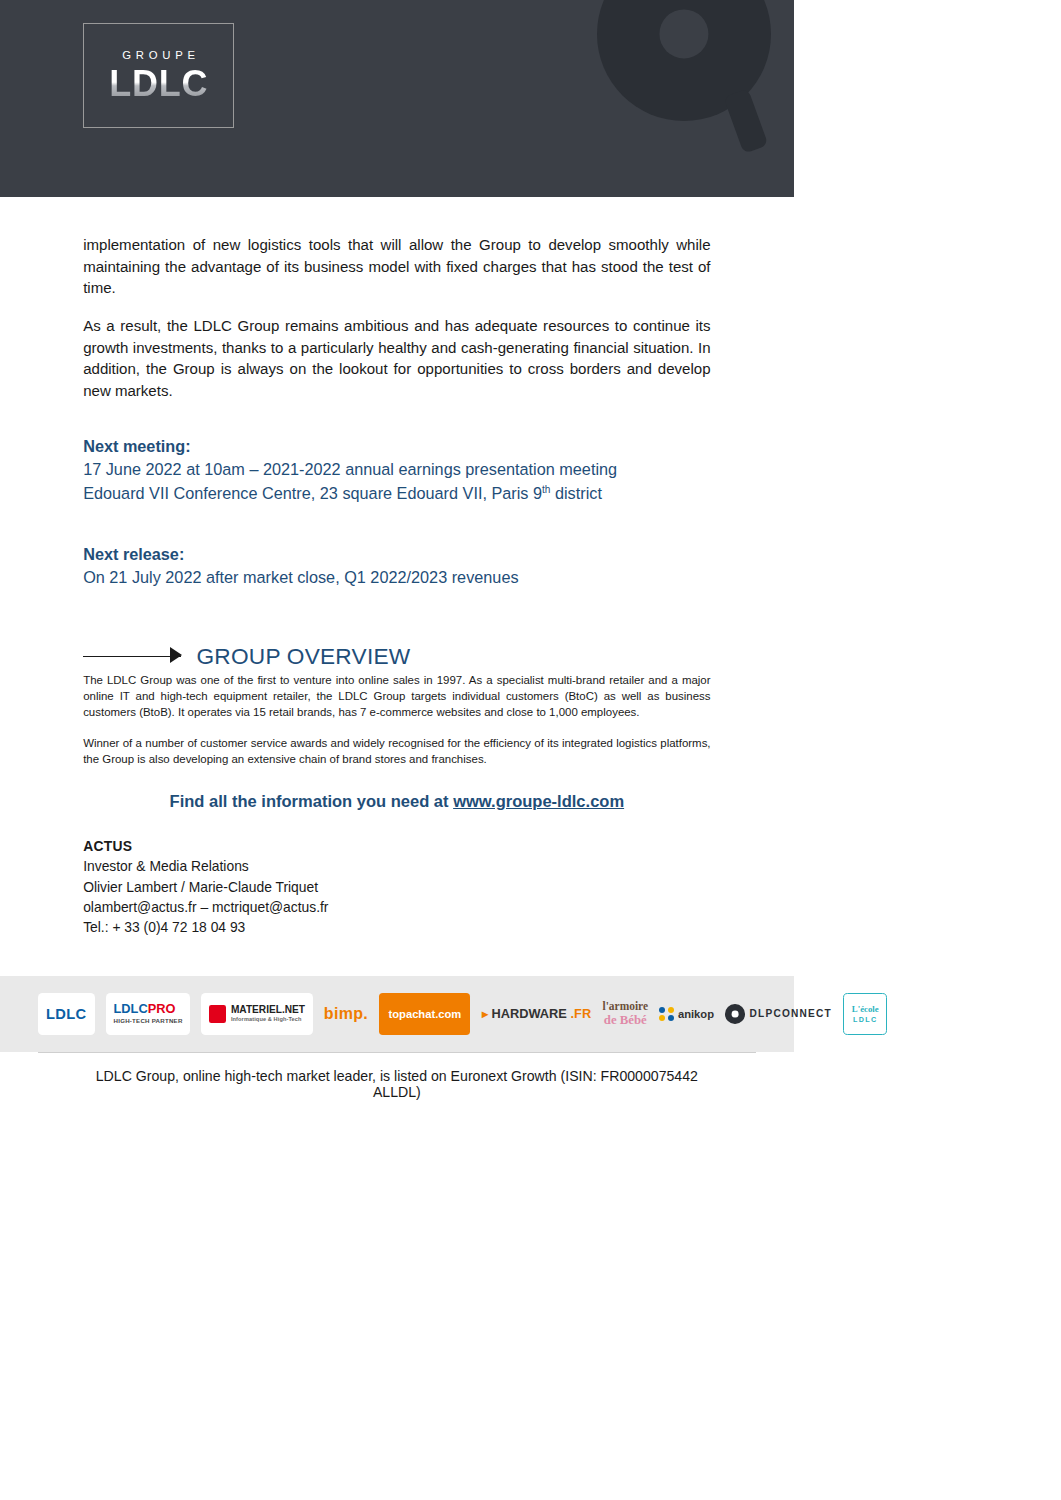GROUPE
LDLC
implementation of new logistics tools that will allow the Group to develop smoothly while maintaining the advantage of its business model with fixed charges that has stood the test of time.
As a result, the LDLC Group remains ambitious and has adequate resources to continue its growth investments, thanks to a particularly healthy and cash-generating financial situation. In addition, the Group is always on the lookout for opportunities to cross borders and develop new markets.
Next meeting:
17 June 2022 at 10am – 2021-2022 annual earnings presentation meeting
Edouard VII Conference Centre, 23 square Edouard VII, Paris 9th district
Next release:
On 21 July 2022 after market close, Q1 2022/2023 revenues
GROUP OVERVIEW
The LDLC Group was one of the first to venture into online sales in 1997. As a specialist multi-brand retailer and a major online IT and high-tech equipment retailer, the LDLC Group targets individual customers (BtoC) as well as business customers (BtoB). It operates via 15 retail brands, has 7 e-commerce websites and close to 1,000 employees.
Winner of a number of customer service awards and widely recognised for the efficiency of its integrated logistics platforms, the Group is also developing an extensive chain of brand stores and franchises.
Find all the information you need at www.groupe-ldlc.com
ACTUS
Investor & Media Relations
Olivier Lambert / Marie-Claude Triquet
olambert@actus.fr – mctriquet@actus.fr
Tel.: + 33 (0)4 72 18 04 93
LDLC
LDLCPRO
HIGH-TECH PARTNER
MATERIEL.NET
Informatique & High-Tech
bimp.
topachat.com
▸ HARDWARE.FR
l'armoire
de Bébé
anikop
DLPCONNECT
L'école
LDLC
LDLC Group, online high-tech market leader, is listed on Euronext Growth (ISIN: FR0000075442 ALLDL)